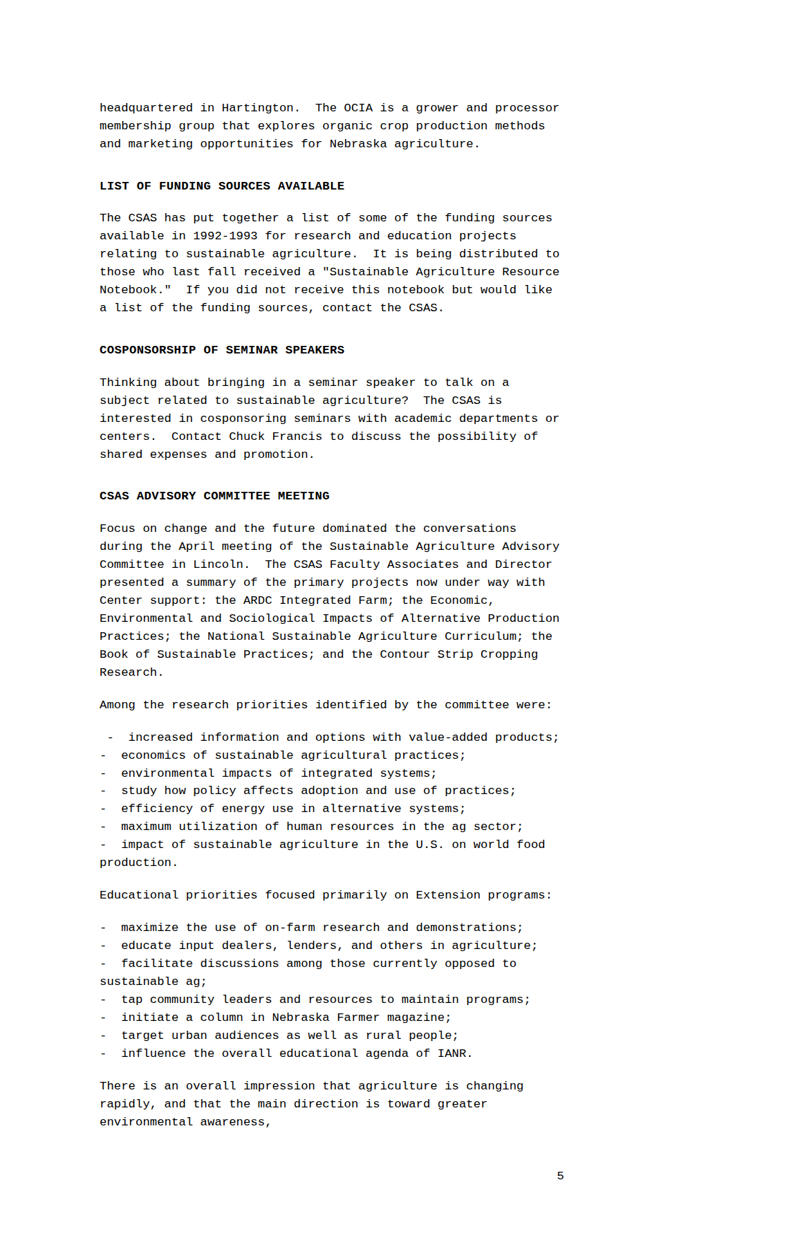headquartered in Hartington. The OCIA is a grower and processor membership group that explores organic crop production methods and marketing opportunities for Nebraska agriculture.
LIST OF FUNDING SOURCES AVAILABLE
The CSAS has put together a list of some of the funding sources available in 1992-1993 for research and education projects relating to sustainable agriculture. It is being distributed to those who last fall received a "Sustainable Agriculture Resource Notebook." If you did not receive this notebook but would like a list of the funding sources, contact the CSAS.
COSPONSORSHIP OF SEMINAR SPEAKERS
Thinking about bringing in a seminar speaker to talk on a subject related to sustainable agriculture? The CSAS is interested in cosponsoring seminars with academic departments or centers. Contact Chuck Francis to discuss the possibility of shared expenses and promotion.
CSAS ADVISORY COMMITTEE MEETING
Focus on change and the future dominated the conversations during the April meeting of the Sustainable Agriculture Advisory Committee in Lincoln. The CSAS Faculty Associates and Director presented a summary of the primary projects now under way with Center support: the ARDC Integrated Farm; the Economic, Environmental and Sociological Impacts of Alternative Production Practices; the National Sustainable Agriculture Curriculum; the Book of Sustainable Practices; and the Contour Strip Cropping Research.
Among the research priorities identified by the committee were:
- increased information and options with value-added products;
- economics of sustainable agricultural practices;
- environmental impacts of integrated systems;
- study how policy affects adoption and use of practices;
- efficiency of energy use in alternative systems;
- maximum utilization of human resources in the ag sector;
- impact of sustainable agriculture in the U.S. on world food production.
Educational priorities focused primarily on Extension programs:
- maximize the use of on-farm research and demonstrations;
- educate input dealers, lenders, and others in agriculture;
- facilitate discussions among those currently opposed to sustainable ag;
- tap community leaders and resources to maintain programs;
- initiate a column in Nebraska Farmer magazine;
- target urban audiences as well as rural people;
- influence the overall educational agenda of IANR.
There is an overall impression that agriculture is changing rapidly, and that the main direction is toward greater environmental awareness,
5